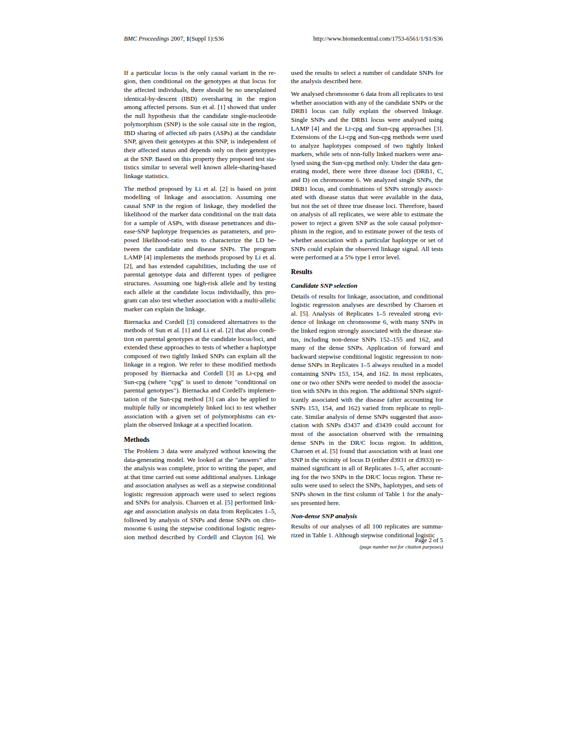BMC Proceedings 2007, 1(Suppl 1):S36
http://www.biomedcentral.com/1753-6561/1/S1/S36
If a particular locus is the only causal variant in the region, then conditional on the genotypes at that locus for the affected individuals, there should be no unexplained identical-by-descent (IBD) oversharing in the region among affected persons. Sun et al. [1] showed that under the null hypothesis that the candidate single-nucleotide polymorphism (SNP) is the sole causal site in the region, IBD sharing of affected sib pairs (ASPs) at the candidate SNP, given their genotypes at this SNP, is independent of their affected status and depends only on their genotypes at the SNP. Based on this property they proposed test statistics similar to several well known allele-sharing-based linkage statistics.
The method proposed by Li et al. [2] is based on joint modelling of linkage and association. Assuming one causal SNP in the region of linkage, they modelled the likelihood of the marker data conditional on the trait data for a sample of ASPs, with disease penetrances and disease-SNP haplotype frequencies as parameters, and proposed likelihood-ratio tests to characterize the LD between the candidate and disease SNPs. The program LAMP [4] implements the methods proposed by Li et al. [2], and has extended capabilities, including the use of parental genotype data and different types of pedigree structures. Assuming one high-risk allele and by testing each allele at the candidate locus individually, this program can also test whether association with a multi-allelic marker can explain the linkage.
Biernacka and Cordell [3] considered alternatives to the methods of Sun et al. [1] and Li et al. [2] that also condition on parental genotypes at the candidate locus/loci, and extended these approaches to tests of whether a haplotype composed of two tightly linked SNPs can explain all the linkage in a region. We refer to these modified methods proposed by Biernacka and Cordell [3] as Li-cpg and Sun-cpg (where "cpg" is used to denote "conditional on parental genotypes"). Biernacka and Cordell's implementation of the Sun-cpg method [3] can also be applied to multiple fully or incompletely linked loci to test whether association with a given set of polymorphisms can explain the observed linkage at a specified location.
Methods
The Problem 3 data were analyzed without knowing the data-generating model. We looked at the "answers" after the analysis was complete, prior to writing the paper, and at that time carried out some additional analyses. Linkage and association analyses as well as a stepwise conditional logistic regression approach were used to select regions and SNPs for analysis. Charoen et al. [5] performed linkage and association analysis on data from Replicates 1–5, followed by analysis of SNPs and dense SNPs on chromosome 6 using the stepwise conditional logistic regression method described by Cordell and Clayton [6]. We used the results to select a number of candidate SNPs for the analysis described here.
We analysed chromosome 6 data from all replicates to test whether association with any of the candidate SNPs or the DRB1 locus can fully explain the observed linkage. Single SNPs and the DRB1 locus were analysed using LAMP [4] and the Li-cpg and Sun-cpg approaches [3]. Extensions of the Li-cpg and Sun-cpg methods were used to analyze haplotypes composed of two tightly linked markers, while sets of non-fully linked markers were analysed using the Sun-cpg method only. Under the data generating model, there were three disease loci (DRB1, C, and D) on chromosome 6. We analyzed single SNPs, the DRB1 locus, and combinations of SNPs strongly associated with disease status that were available in the data, but not the set of three true disease loci. Therefore, based on analysis of all replicates, we were able to estimate the power to reject a given SNP as the sole causal polymorphism in the region, and to estimate power of the tests of whether association with a particular haplotype or set of SNPs could explain the observed linkage signal. All tests were performed at a 5% type I error level.
Results
Candidate SNP selection
Details of results for linkage, association, and conditional logistic regression analyses are described by Charoen et al. [5]. Analysis of Replicates 1–5 revealed strong evidence of linkage on chromosome 6, with many SNPs in the linked region strongly associated with the disease status, including non-dense SNPs 152–155 and 162, and many of the dense SNPs. Application of forward and backward stepwise conditional logistic regression to non-dense SNPs in Replicates 1–5 always resulted in a model containing SNPs 153, 154, and 162. In most replicates, one or two other SNPs were needed to model the association with SNPs in this region. The additional SNPs significantly associated with the disease (after accounting for SNPs 153, 154, and 162) varied from replicate to replicate. Similar analysis of dense SNPs suggested that association with SNPs d3437 and d3439 could account for most of the association observed with the remaining dense SNPs in the DR/C locus region. In addition, Charoen et al. [5] found that association with at least one SNP in the vicinity of locus D (either d3931 or d3933) remained significant in all of Replicates 1–5, after accounting for the two SNPs in the DR/C locus region. These results were used to select the SNPs, haplotypes, and sets of SNPs shown in the first column of Table 1 for the analyses presented here.
Non-dense SNP analysis
Results of our analyses of all 100 replicates are summarized in Table 1. Although stepwise conditional logistic
Page 2 of 5
(page number not for citation purposes)